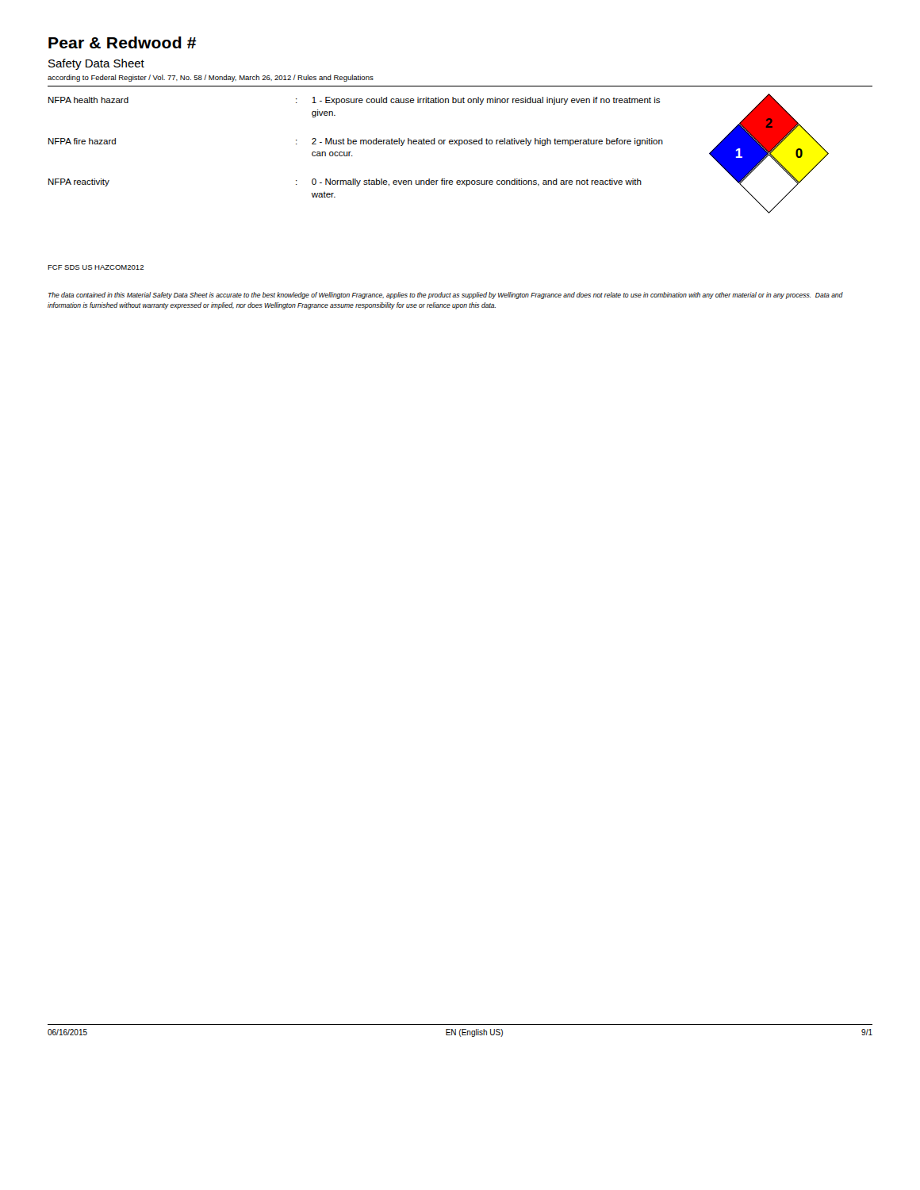Pear & Redwood #
Safety Data Sheet
according to Federal Register / Vol. 77, No. 58 / Monday, March 26, 2012 / Rules and Regulations
| NFPA health hazard | : | 1 - Exposure could cause irritation but only minor residual injury even if no treatment is given. | 2 1 0 |
| NFPA fire hazard | : | 2 - Must be moderately heated or exposed to relatively high temperature before ignition can occur. |
| NFPA reactivity | : | 0 - Normally stable, even under fire exposure conditions, and are not reactive with water. |
FCF SDS US HAZCOM2012
The data contained in this Material Safety Data Sheet is accurate to the best knowledge of Wellington Fragrance, applies to the product as supplied by Wellington Fragrance and does not relate to use in combination with any other material or in any process. Data and information is furnished without warranty expressed or implied, nor does Wellington Fragrance assume responsibility for use or reliance upon this data.
06/16/2015 9/1
EN (English US)